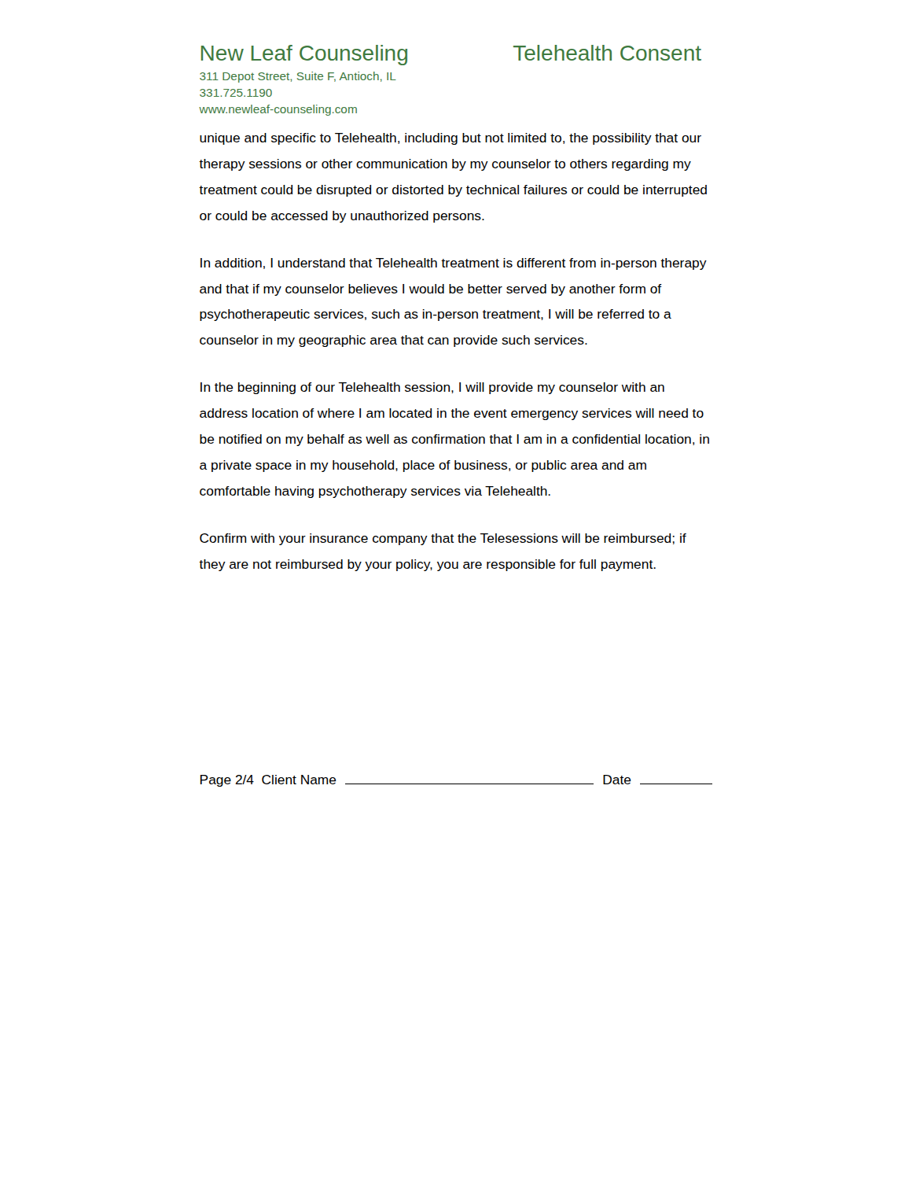New Leaf Counseling
Telehealth Consent
311 Depot Street, Suite F, Antioch, IL
331.725.1190
www.newleaf-counseling.com
unique and specific to Telehealth, including but not limited to, the possibility that our therapy sessions or other communication by my counselor to others regarding my treatment could be disrupted or distorted by technical failures or could be interrupted or could be accessed by unauthorized persons.
In addition, I understand that Telehealth treatment is different from in-person therapy and that if my counselor believes I would be better served by another form of psychotherapeutic services, such as in-person treatment, I will be referred to a counselor in my geographic area that can provide such services.
In the beginning of our Telehealth session, I will provide my counselor with an address location of where I am located in the event emergency services will need to be notified on my behalf as well as confirmation that I am in a confidential location, in a private space in my household, place of business, or public area and am comfortable having psychotherapy services via Telehealth.
Confirm with your insurance company that the Telesessions will be reimbursed; if they are not reimbursed by your policy, you are responsible for full payment.
Page 2/4 Client Name Date